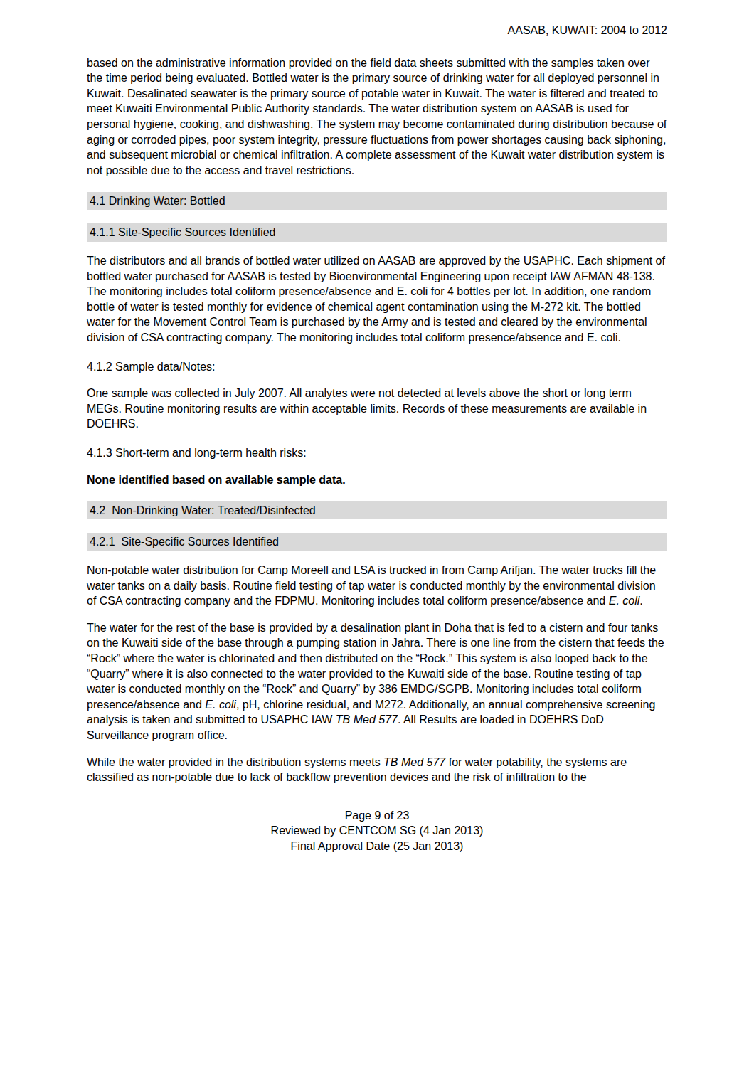AASAB, KUWAIT: 2004 to 2012
based on the administrative information provided on the field data sheets submitted with the samples taken over the time period being evaluated. Bottled water is the primary source of drinking water for all deployed personnel in Kuwait. Desalinated seawater is the primary source of potable water in Kuwait. The water is filtered and treated to meet Kuwaiti Environmental Public Authority standards. The water distribution system on AASAB is used for personal hygiene, cooking, and dishwashing. The system may become contaminated during distribution because of aging or corroded pipes, poor system integrity, pressure fluctuations from power shortages causing back siphoning, and subsequent microbial or chemical infiltration. A complete assessment of the Kuwait water distribution system is not possible due to the access and travel restrictions.
4.1 Drinking Water: Bottled
4.1.1 Site-Specific Sources Identified
The distributors and all brands of bottled water utilized on AASAB are approved by the USAPHC. Each shipment of bottled water purchased for AASAB is tested by Bioenvironmental Engineering upon receipt IAW AFMAN 48-138. The monitoring includes total coliform presence/absence and E. coli for 4 bottles per lot. In addition, one random bottle of water is tested monthly for evidence of chemical agent contamination using the M-272 kit. The bottled water for the Movement Control Team is purchased by the Army and is tested and cleared by the environmental division of CSA contracting company. The monitoring includes total coliform presence/absence and E. coli.
4.1.2 Sample data/Notes:
One sample was collected in July 2007. All analytes were not detected at levels above the short or long term MEGs. Routine monitoring results are within acceptable limits. Records of these measurements are available in DOEHRS.
4.1.3 Short-term and long-term health risks:
None identified based on available sample data.
4.2 Non-Drinking Water: Treated/Disinfected
4.2.1 Site-Specific Sources Identified
Non-potable water distribution for Camp Moreell and LSA is trucked in from Camp Arifjan. The water trucks fill the water tanks on a daily basis. Routine field testing of tap water is conducted monthly by the environmental division of CSA contracting company and the FDPMU. Monitoring includes total coliform presence/absence and E. coli.
The water for the rest of the base is provided by a desalination plant in Doha that is fed to a cistern and four tanks on the Kuwaiti side of the base through a pumping station in Jahra. There is one line from the cistern that feeds the “Rock” where the water is chlorinated and then distributed on the “Rock.” This system is also looped back to the “Quarry” where it is also connected to the water provided to the Kuwaiti side of the base. Routine testing of tap water is conducted monthly on the “Rock” and Quarry” by 386 EMDG/SGPB. Monitoring includes total coliform presence/absence and E. coli, pH, chlorine residual, and M272. Additionally, an annual comprehensive screening analysis is taken and submitted to USAPHC IAW TB Med 577. All Results are loaded in DOEHRS DoD Surveillance program office.
While the water provided in the distribution systems meets TB Med 577 for water potability, the systems are classified as non-potable due to lack of backflow prevention devices and the risk of infiltration to the
Page 9 of 23
Reviewed by CENTCOM SG (4 Jan 2013)
Final Approval Date (25 Jan 2013)